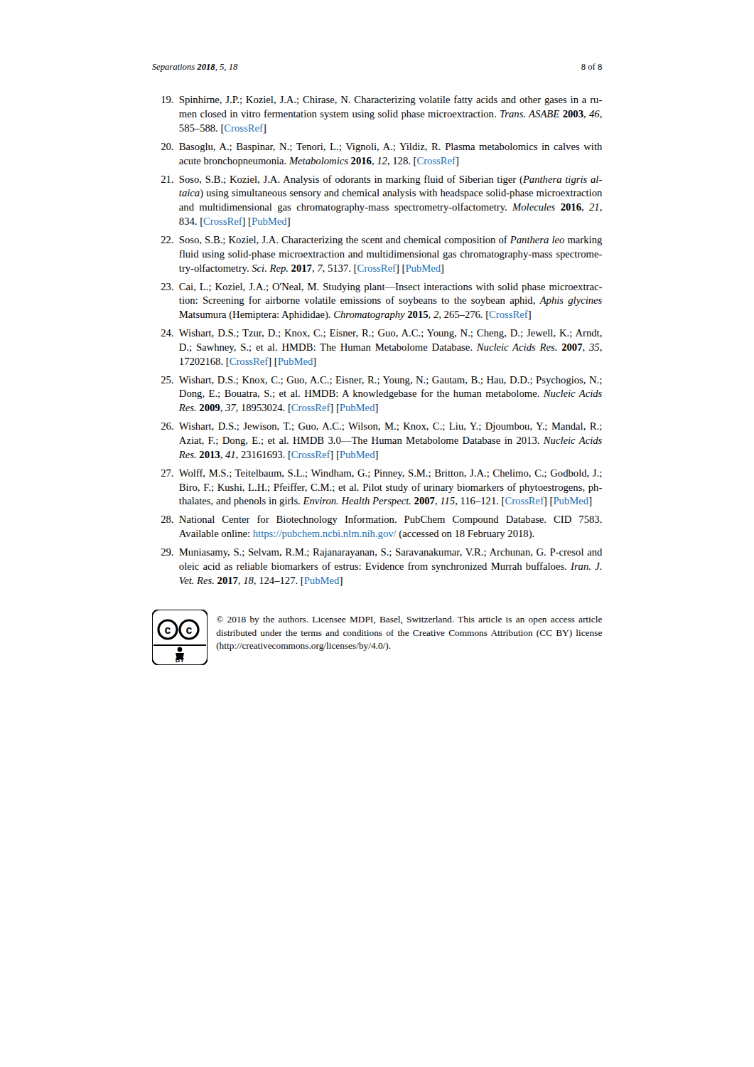Separations 2018, 5, 18 8 of 8
Spinhirne, J.P.; Koziel, J.A.; Chirase, N. Characterizing volatile fatty acids and other gases in a rumen closed in vitro fermentation system using solid phase microextraction. Trans. ASABE 2003, 46, 585–588. [CrossRef]
Basoglu, A.; Baspinar, N.; Tenori, L.; Vignoli, A.; Yildiz, R. Plasma metabolomics in calves with acute bronchopneumonia. Metabolomics 2016, 12, 128. [CrossRef]
Soso, S.B.; Koziel, J.A. Analysis of odorants in marking fluid of Siberian tiger (Panthera tigris altaica) using simultaneous sensory and chemical analysis with headspace solid-phase microextraction and multidimensional gas chromatography-mass spectrometry-olfactometry. Molecules 2016, 21, 834. [CrossRef] [PubMed]
Soso, S.B.; Koziel, J.A. Characterizing the scent and chemical composition of Panthera leo marking fluid using solid-phase microextraction and multidimensional gas chromatography-mass spectrometry-olfactometry. Sci. Rep. 2017, 7, 5137. [CrossRef] [PubMed]
Cai, L.; Koziel, J.A.; O'Neal, M. Studying plant—Insect interactions with solid phase microextraction: Screening for airborne volatile emissions of soybeans to the soybean aphid, Aphis glycines Matsumura (Hemiptera: Aphididae). Chromatography 2015, 2, 265–276. [CrossRef]
Wishart, D.S.; Tzur, D.; Knox, C.; Eisner, R.; Guo, A.C.; Young, N.; Cheng, D.; Jewell, K.; Arndt, D.; Sawhney, S.; et al. HMDB: The Human Metabolome Database. Nucleic Acids Res. 2007, 35, 17202168. [CrossRef] [PubMed]
Wishart, D.S.; Knox, C.; Guo, A.C.; Eisner, R.; Young, N.; Gautam, B.; Hau, D.D.; Psychogios, N.; Dong, E.; Bouatra, S.; et al. HMDB: A knowledgebase for the human metabolome. Nucleic Acids Res. 2009, 37, 18953024. [CrossRef] [PubMed]
Wishart, D.S.; Jewison, T.; Guo, A.C.; Wilson, M.; Knox, C.; Liu, Y.; Djoumbou, Y.; Mandal, R.; Aziat, F.; Dong, E.; et al. HMDB 3.0—The Human Metabolome Database in 2013. Nucleic Acids Res. 2013, 41, 23161693. [CrossRef] [PubMed]
Wolff, M.S.; Teitelbaum, S.L.; Windham, G.; Pinney, S.M.; Britton, J.A.; Chelimo, C.; Godbold, J.; Biro, F.; Kushi, L.H.; Pfeiffer, C.M.; et al. Pilot study of urinary biomarkers of phytoestrogens, phthalates, and phenols in girls. Environ. Health Perspect. 2007, 115, 116–121. [CrossRef] [PubMed]
National Center for Biotechnology Information. PubChem Compound Database. CID 7583. Available online: https://pubchem.ncbi.nlm.nih.gov/ (accessed on 18 February 2018).
Muniasamy, S.; Selvam, R.M.; Rajanarayanan, S.; Saravanakumar, V.R.; Archunan, G. P-cresol and oleic acid as reliable biomarkers of estrus: Evidence from synchronized Murrah buffaloes. Iran. J. Vet. Res. 2017, 18, 124–127. [PubMed]
c c BY
© 2018 by the authors. Licensee MDPI, Basel, Switzerland. This article is an open access article distributed under the terms and conditions of the Creative Commons Attribution (CC BY) license (http://creativecommons.org/licenses/by/4.0/).